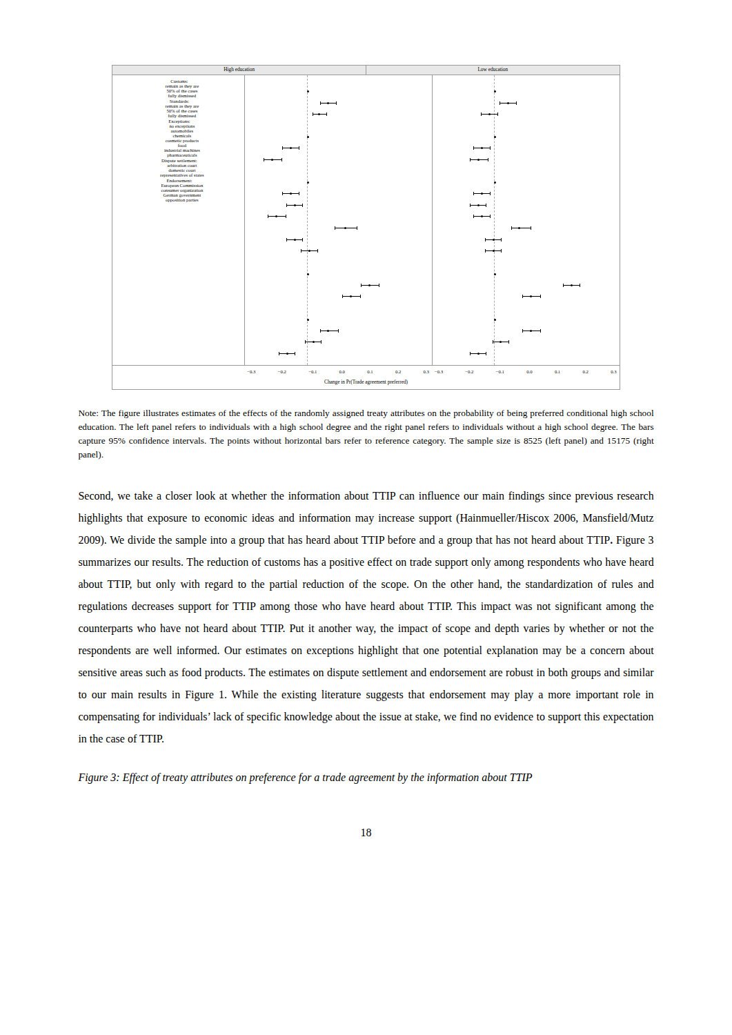High education
Low education
Customs:
remain as they are
50% of the cases
fully dismissed
Standards:
remain as they are
50% of the cases
fully dismissed
Exceptions:
no exceptions
automobiles
chemicals
cosmetic products
food
industrial machines
pharmaceuticals
Dispute settlement:
arbitration court
domestic court
representatives of states
Endorsement:
European Commission
consumer organization
German government
opposition parties
−0.3−0.2−0.10.00.10.20.3
−0.3−0.2−0.10.00.10.20.3
Change in Pr(Trade agreement preferred)
Note: The figure illustrates estimates of the effects of the randomly assigned treaty attributes on the probability of being preferred conditional high school education. The left panel refers to individuals with a high school degree and the right panel refers to individuals without a high school degree. The bars capture 95% confidence intervals. The points without horizontal bars refer to reference category. The sample size is 8525 (left panel) and 15175 (right panel).
Second, we take a closer look at whether the information about TTIP can influence our main findings since previous research highlights that exposure to economic ideas and information may increase support (Hainmueller/Hiscox 2006, Mansfield/Mutz 2009). We divide the sample into a group that has heard about TTIP before and a group that has not heard about TTIP. Figure 3 summarizes our results. The reduction of customs has a positive effect on trade support only among respondents who have heard about TTIP, but only with regard to the partial reduction of the scope. On the other hand, the standardization of rules and regulations decreases support for TTIP among those who have heard about TTIP. This impact was not significant among the counterparts who have not heard about TTIP. Put it another way, the impact of scope and depth varies by whether or not the respondents are well informed. Our estimates on exceptions highlight that one potential explanation may be a concern about sensitive areas such as food products. The estimates on dispute settlement and endorsement are robust in both groups and similar to our main results in Figure 1. While the existing literature suggests that endorsement may play a more important role in compensating for individuals’ lack of specific knowledge about the issue at stake, we find no evidence to support this expectation in the case of TTIP.
Figure 3: Effect of treaty attributes on preference for a trade agreement by the information about TTIP
18